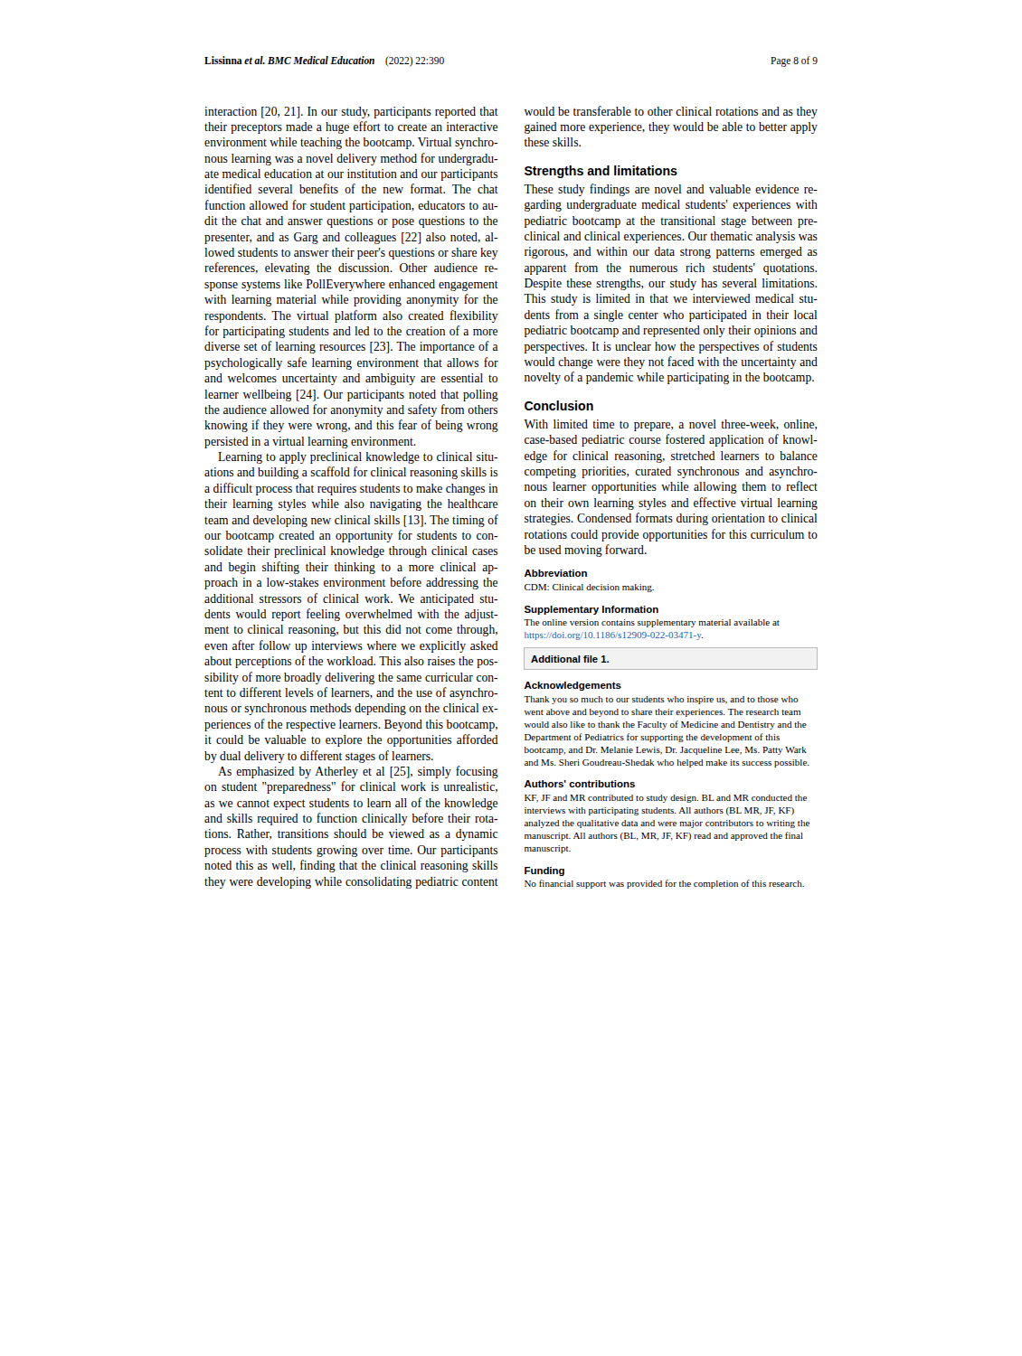Lissinna et al. BMC Medical Education (2022) 22:390
Page 8 of 9
interaction [20, 21]. In our study, participants reported that their preceptors made a huge effort to create an interactive environment while teaching the bootcamp. Virtual synchronous learning was a novel delivery method for undergraduate medical education at our institution and our participants identified several benefits of the new format. The chat function allowed for student participation, educators to audit the chat and answer questions or pose questions to the presenter, and as Garg and colleagues [22] also noted, allowed students to answer their peer's questions or share key references, elevating the discussion. Other audience response systems like PollEverywhere enhanced engagement with learning material while providing anonymity for the respondents. The virtual platform also created flexibility for participating students and led to the creation of a more diverse set of learning resources [23]. The importance of a psychologically safe learning environment that allows for and welcomes uncertainty and ambiguity are essential to learner wellbeing [24]. Our participants noted that polling the audience allowed for anonymity and safety from others knowing if they were wrong, and this fear of being wrong persisted in a virtual learning environment.
Learning to apply preclinical knowledge to clinical situations and building a scaffold for clinical reasoning skills is a difficult process that requires students to make changes in their learning styles while also navigating the healthcare team and developing new clinical skills [13]. The timing of our bootcamp created an opportunity for students to consolidate their preclinical knowledge through clinical cases and begin shifting their thinking to a more clinical approach in a low-stakes environment before addressing the additional stressors of clinical work. We anticipated students would report feeling overwhelmed with the adjustment to clinical reasoning, but this did not come through, even after follow up interviews where we explicitly asked about perceptions of the workload. This also raises the possibility of more broadly delivering the same curricular content to different levels of learners, and the use of asynchronous or synchronous methods depending on the clinical experiences of the respective learners. Beyond this bootcamp, it could be valuable to explore the opportunities afforded by dual delivery to different stages of learners.
As emphasized by Atherley et al [25], simply focusing on student "preparedness" for clinical work is unrealistic, as we cannot expect students to learn all of the knowledge and skills required to function clinically before their rotations. Rather, transitions should be viewed as a dynamic process with students growing over time. Our participants noted this as well, finding that the clinical reasoning skills they were developing while consolidating pediatric content would be transferable to other clinical rotations and as they gained more experience, they would be able to better apply these skills.
Strengths and limitations
These study findings are novel and valuable evidence regarding undergraduate medical students' experiences with pediatric bootcamp at the transitional stage between preclinical and clinical experiences. Our thematic analysis was rigorous, and within our data strong patterns emerged as apparent from the numerous rich students' quotations. Despite these strengths, our study has several limitations. This study is limited in that we interviewed medical students from a single center who participated in their local pediatric bootcamp and represented only their opinions and perspectives. It is unclear how the perspectives of students would change were they not faced with the uncertainty and novelty of a pandemic while participating in the bootcamp.
Conclusion
With limited time to prepare, a novel three-week, online, case-based pediatric course fostered application of knowledge for clinical reasoning, stretched learners to balance competing priorities, curated synchronous and asynchronous learner opportunities while allowing them to reflect on their own learning styles and effective virtual learning strategies. Condensed formats during orientation to clinical rotations could provide opportunities for this curriculum to be used moving forward.
Abbreviation
CDM: Clinical decision making.
Supplementary Information
The online version contains supplementary material available at https://doi.org/10.1186/s12909-022-03471-y.
Additional file 1.
Acknowledgements
Thank you so much to our students who inspire us, and to those who went above and beyond to share their experiences. The research team would also like to thank the Faculty of Medicine and Dentistry and the Department of Pediatrics for supporting the development of this bootcamp, and Dr. Melanie Lewis, Dr. Jacqueline Lee, Ms. Patty Wark and Ms. Sheri Goudreau-Shedak who helped make its success possible.
Authors' contributions
KF, JF and MR contributed to study design. BL and MR conducted the interviews with participating students. All authors (BL MR, JF, KF) analyzed the qualitative data and were major contributors to writing the manuscript. All authors (BL, MR, JF, KF) read and approved the final manuscript.
Funding
No financial support was provided for the completion of this research.